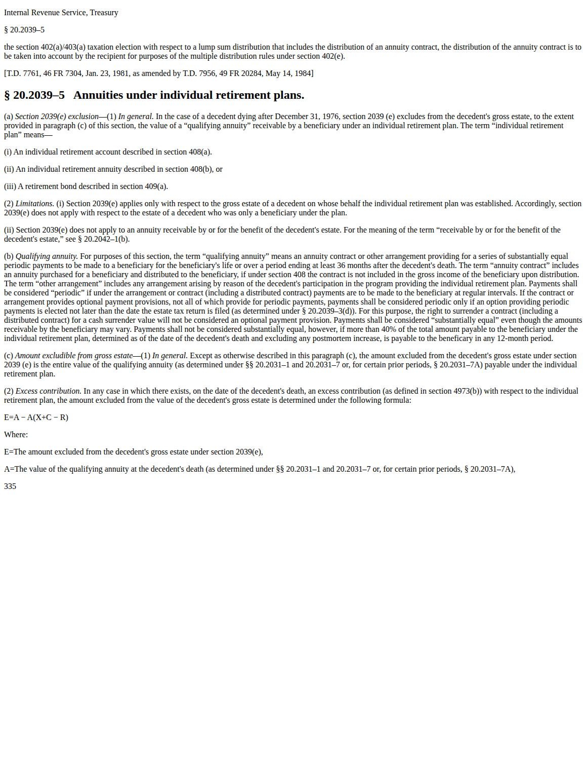Internal Revenue Service, Treasury
§ 20.2039–5
the section 402(a)/403(a) taxation election with respect to a lump sum distribution that includes the distribution of an annuity contract, the distribution of the annuity contract is to be taken into account by the recipient for purposes of the multiple distribution rules under section 402(e).
[T.D. 7761, 46 FR 7304, Jan. 23, 1981, as amended by T.D. 7956, 49 FR 20284, May 14, 1984]
§ 20.2039–5 Annuities under individual retirement plans.
(a) Section 2039(e) exclusion—(1) In general. In the case of a decedent dying after December 31, 1976, section 2039 (e) excludes from the decedent's gross estate, to the extent provided in paragraph (c) of this section, the value of a “qualifying annuity” receivable by a beneficiary under an individual retirement plan. The term “individual retirement plan” means—
(i) An individual retirement account described in section 408(a).
(ii) An individual retirement annuity described in section 408(b), or
(iii) A retirement bond described in section 409(a).
(2) Limitations. (i) Section 2039(e) applies only with respect to the gross estate of a decedent on whose behalf the individual retirement plan was established. Accordingly, section 2039(e) does not apply with respect to the estate of a decedent who was only a beneficiary under the plan.
(ii) Section 2039(e) does not apply to an annuity receivable by or for the benefit of the decedent's estate. For the meaning of the term “receivable by or for the benefit of the decedent's estate,” see § 20.2042–1(b).
(b) Qualifying annuity. For purposes of this section, the term “qualifying annuity” means an annuity contract or other arrangement providing for a series of substantially equal periodic payments to be made to a beneficiary for the beneficiary's life or over a period ending at least 36 months after the decedent's death. The term “annuity contract” includes an annuity purchased for a beneficiary and distributed to the beneficiary, if under section 408 the contract is not included in the gross income of the beneficiary upon distribution. The term “other arrangement” includes any arrangement arising by reason of the decedent's participation in the program providing the individual retirement plan. Payments shall be considered “periodic” if under the arrangement or contract (including a distributed contract) payments are to be made to the beneficiary at regular intervals. If the contract or arrangement provides optional payment provisions, not all of which provide for periodic payments, payments shall be considered periodic only if an option providing periodic payments is elected not later than the date the estate tax return is filed (as determined under § 20.2039–3(d)). For this purpose, the right to surrender a contract (including a distributed contract) for a cash surrender value will not be considered an optional payment provision. Payments shall be considered “substantially equal” even though the amounts receivable by the beneficiary may vary. Payments shall not be considered substantially equal, however, if more than 40% of the total amount payable to the beneficiary under the individual retirement plan, determined as of the date of the decedent's death and excluding any postmortem increase, is payable to the beneficary in any 12-month period.
(c) Amount excludible from gross estate—(1) In general. Except as otherwise described in this paragraph (c), the amount excluded from the decedent's gross estate under section 2039 (e) is the entire value of the qualifying annuity (as determined under §§ 20.2031–1 and 20.2031–7 or, for certain prior periods, § 20.2031–7A) payable under the individual retirement plan.
(2) Excess contribution. In any case in which there exists, on the date of the decedent's death, an excess contribution (as defined in section 4973(b)) with respect to the individual retirement plan, the amount excluded from the value of the decedent's gross estate is determined under the following formula:
E=A − A(X+C − R)
Where:
E=The amount excluded from the decedent's gross estate under section 2039(e),
A=The value of the qualifying annuity at the decedent's death (as determined under §§ 20.2031–1 and 20.2031–7 or, for certain prior periods, § 20.2031–7A),
335